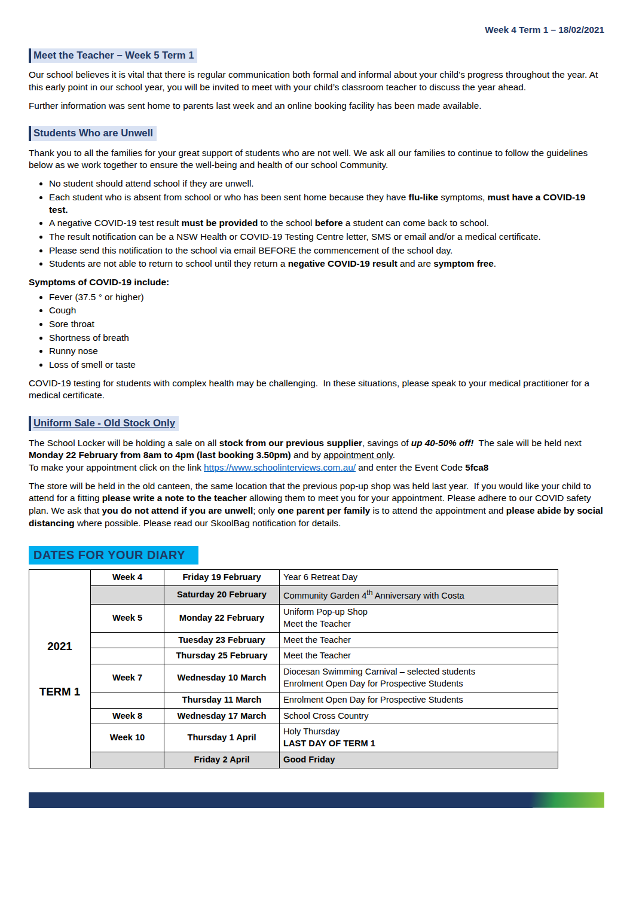Week 4 Term 1 – 18/02/2021
Meet the Teacher – Week 5 Term 1
Our school believes it is vital that there is regular communication both formal and informal about your child’s progress throughout the year. At this early point in our school year, you will be invited to meet with your child’s classroom teacher to discuss the year ahead.
Further information was sent home to parents last week and an online booking facility has been made available.
Students Who are Unwell
Thank you to all the families for your great support of students who are not well. We ask all our families to continue to follow the guidelines below as we work together to ensure the well-being and health of our school Community.
No student should attend school if they are unwell.
Each student who is absent from school or who has been sent home because they have flu-like symptoms, must have a COVID-19 test.
A negative COVID-19 test result must be provided to the school before a student can come back to school.
The result notification can be a NSW Health or COVID-19 Testing Centre letter, SMS or email and/or a medical certificate.
Please send this notification to the school via email BEFORE the commencement of the school day.
Students are not able to return to school until they return a negative COVID-19 result and are symptom free.
Symptoms of COVID-19 include:
Fever (37.5 ° or higher)
Cough
Sore throat
Shortness of breath
Runny nose
Loss of smell or taste
COVID-19 testing for students with complex health may be challenging. In these situations, please speak to your medical practitioner for a medical certificate.
Uniform Sale - Old Stock Only
The School Locker will be holding a sale on all stock from our previous supplier, savings of up 40-50% off! The sale will be held next Monday 22 February from 8am to 4pm (last booking 3.50pm) and by appointment only.
To make your appointment click on the link https://www.schoolinterviews.com.au/ and enter the Event Code 5fca8
The store will be held in the old canteen, the same location that the previous pop-up shop was held last year. If you would like your child to attend for a fitting please write a note to the teacher allowing them to meet you for your appointment. Please adhere to our COVID safety plan. We ask that you do not attend if you are unwell; only one parent per family is to attend the appointment and please abide by social distancing where possible. Please read our SkoolBag notification for details.
DATES FOR YOUR DIARYS
| 2021 TERM 1 | Week 4 | Friday 19 February | Year 6 Retreat Day |
| | Saturday 20 February | Community Garden 4 th Anniversary with Costa |
| Week 5 | Monday 22 February | Uniform Pop-up Shop Meet the Teacher |
| | Tuesday 23 February | Meet the Teacher |
| | Thursday 25 February | Meet the Teacher |
| Week 7 | Wednesday 10 March | Diocesan Swimming Carnival – selected students Enrolment Open Day for Prospective Students |
| | Thursday 11 March | Enrolment Open Day for Prospective Students |
| Week 8 | Wednesday 17 March | School Cross Country |
| Week 10 | Thursday 1 April | Holy Thursday LAST DAY OF TERM 1 |
| | Friday 2 April | Good Friday |